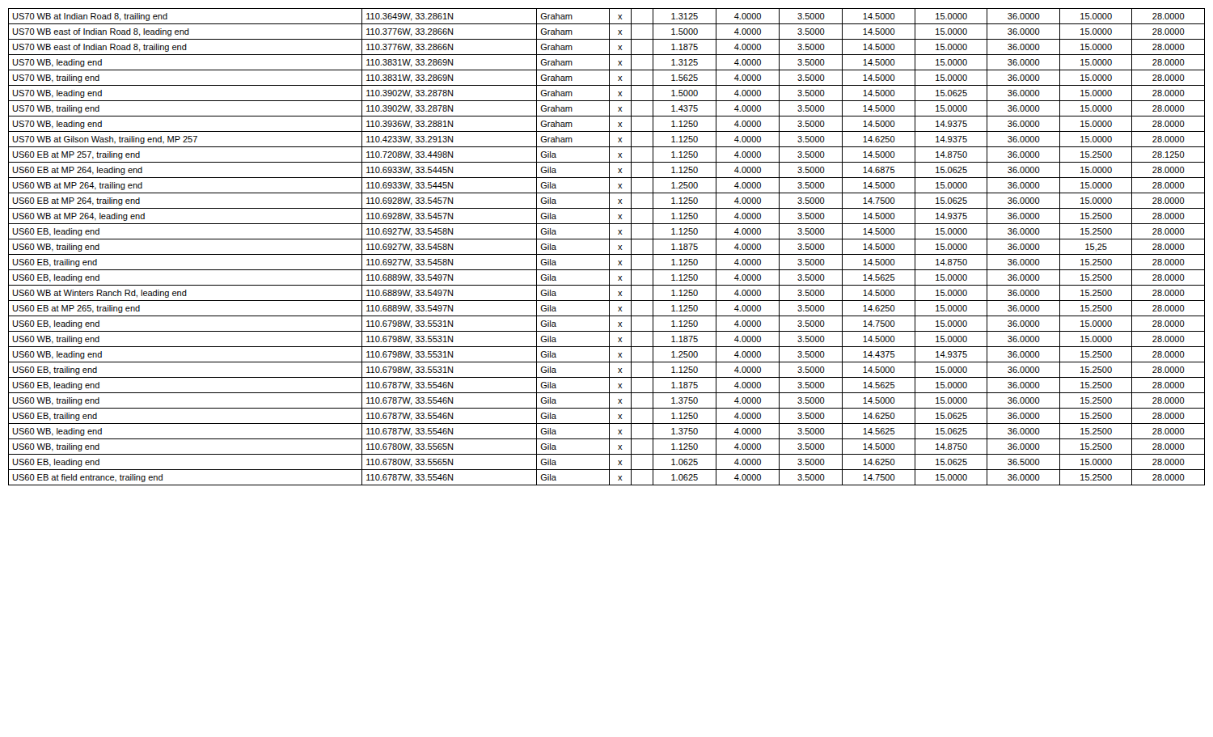| US70 WB at Indian Road 8, trailing end | 110.3649W, 33.2861N | Graham | x | | 1.3125 | 4.0000 | 3.5000 | 14.5000 | 15.0000 | 36.0000 | 15.0000 | 28.0000 |
| US70 WB east of Indian Road 8, leading end | 110.3776W, 33.2866N | Graham | x | | 1.5000 | 4.0000 | 3.5000 | 14.5000 | 15.0000 | 36.0000 | 15.0000 | 28.0000 |
| US70 WB east of Indian Road 8, trailing end | 110.3776W, 33.2866N | Graham | x | | 1.1875 | 4.0000 | 3.5000 | 14.5000 | 15.0000 | 36.0000 | 15.0000 | 28.0000 |
| US70 WB, leading end | 110.3831W, 33.2869N | Graham | x | | 1.3125 | 4.0000 | 3.5000 | 14.5000 | 15.0000 | 36.0000 | 15.0000 | 28.0000 |
| US70 WB, trailing end | 110.3831W, 33.2869N | Graham | x | | 1.5625 | 4.0000 | 3.5000 | 14.5000 | 15.0000 | 36.0000 | 15.0000 | 28.0000 |
| US70 WB, leading end | 110.3902W, 33.2878N | Graham | x | | 1.5000 | 4.0000 | 3.5000 | 14.5000 | 15.0625 | 36.0000 | 15.0000 | 28.0000 |
| US70 WB, trailing end | 110.3902W, 33.2878N | Graham | x | | 1.4375 | 4.0000 | 3.5000 | 14.5000 | 15.0000 | 36.0000 | 15.0000 | 28.0000 |
| US70 WB, leading end | 110.3936W, 33.2881N | Graham | x | | 1.1250 | 4.0000 | 3.5000 | 14.5000 | 14.9375 | 36.0000 | 15.0000 | 28.0000 |
| US70 WB at Gilson Wash, trailing end, MP 257 | 110.4233W, 33.2913N | Graham | x | | 1.1250 | 4.0000 | 3.5000 | 14.6250 | 14.9375 | 36.0000 | 15.0000 | 28.0000 |
| US60 EB at MP 257, trailing end | 110.7208W, 33.4498N | Gila | x | | 1.1250 | 4.0000 | 3.5000 | 14.5000 | 14.8750 | 36.0000 | 15.2500 | 28.1250 |
| US60 EB at MP 264, leading end | 110.6933W, 33.5445N | Gila | x | | 1.1250 | 4.0000 | 3.5000 | 14.6875 | 15.0625 | 36.0000 | 15.0000 | 28.0000 |
| US60 WB at MP 264, trailing end | 110.6933W, 33.5445N | Gila | x | | 1.2500 | 4.0000 | 3.5000 | 14.5000 | 15.0000 | 36.0000 | 15.0000 | 28.0000 |
| US60 EB at MP 264, trailing end | 110.6928W, 33.5457N | Gila | x | | 1.1250 | 4.0000 | 3.5000 | 14.7500 | 15.0625 | 36.0000 | 15.0000 | 28.0000 |
| US60 WB at MP 264, leading end | 110.6928W, 33.5457N | Gila | x | | 1.1250 | 4.0000 | 3.5000 | 14.5000 | 14.9375 | 36.0000 | 15.2500 | 28.0000 |
| US60 EB, leading end | 110.6927W, 33.5458N | Gila | x | | 1.1250 | 4.0000 | 3.5000 | 14.5000 | 15.0000 | 36.0000 | 15.2500 | 28.0000 |
| US60 WB, trailing end | 110.6927W, 33.5458N | Gila | x | | 1.1875 | 4.0000 | 3.5000 | 14.5000 | 15.0000 | 36.0000 | 15,25 | 28.0000 |
| US60 EB, trailing end | 110.6927W, 33.5458N | Gila | x | | 1.1250 | 4.0000 | 3.5000 | 14.5000 | 14.8750 | 36.0000 | 15.2500 | 28.0000 |
| US60 EB, leading end | 110.6889W, 33.5497N | Gila | x | | 1.1250 | 4.0000 | 3.5000 | 14.5625 | 15.0000 | 36.0000 | 15.2500 | 28.0000 |
| US60 WB at Winters Ranch Rd, leading end | 110.6889W, 33.5497N | Gila | x | | 1.1250 | 4.0000 | 3.5000 | 14.5000 | 15.0000 | 36.0000 | 15.2500 | 28.0000 |
| US60 EB at MP 265, trailing end | 110.6889W, 33.5497N | Gila | x | | 1.1250 | 4.0000 | 3.5000 | 14.6250 | 15.0000 | 36.0000 | 15.2500 | 28.0000 |
| US60 EB, leading end | 110.6798W, 33.5531N | Gila | x | | 1.1250 | 4.0000 | 3.5000 | 14.7500 | 15.0000 | 36.0000 | 15.0000 | 28.0000 |
| US60 WB, trailing end | 110.6798W, 33.5531N | Gila | x | | 1.1875 | 4.0000 | 3.5000 | 14.5000 | 15.0000 | 36.0000 | 15.0000 | 28.0000 |
| US60 WB, leading end | 110.6798W, 33.5531N | Gila | x | | 1.2500 | 4.0000 | 3.5000 | 14.4375 | 14.9375 | 36.0000 | 15.2500 | 28.0000 |
| US60 EB, trailing end | 110.6798W, 33.5531N | Gila | x | | 1.1250 | 4.0000 | 3.5000 | 14.5000 | 15.0000 | 36.0000 | 15.2500 | 28.0000 |
| US60 EB, leading end | 110.6787W, 33.5546N | Gila | x | | 1.1875 | 4.0000 | 3.5000 | 14.5625 | 15.0000 | 36.0000 | 15.2500 | 28.0000 |
| US60 WB, trailing end | 110.6787W, 33.5546N | Gila | x | | 1.3750 | 4.0000 | 3.5000 | 14.5000 | 15.0000 | 36.0000 | 15.2500 | 28.0000 |
| US60 EB, trailing end | 110.6787W, 33.5546N | Gila | x | | 1.1250 | 4.0000 | 3.5000 | 14.6250 | 15.0625 | 36.0000 | 15.2500 | 28.0000 |
| US60 WB, leading end | 110.6787W, 33.5546N | Gila | x | | 1.3750 | 4.0000 | 3.5000 | 14.5625 | 15.0625 | 36.0000 | 15.2500 | 28.0000 |
| US60 WB, trailing end | 110.6780W, 33.5565N | Gila | x | | 1.1250 | 4.0000 | 3.5000 | 14.5000 | 14.8750 | 36.0000 | 15.2500 | 28.0000 |
| US60 EB, leading end | 110.6780W, 33.5565N | Gila | x | | 1.0625 | 4.0000 | 3.5000 | 14.6250 | 15.0625 | 36.5000 | 15.0000 | 28.0000 |
| US60 EB at field entrance, trailing end | 110.6787W, 33.5546N | Gila | x | | 1.0625 | 4.0000 | 3.5000 | 14.7500 | 15.0000 | 36.0000 | 15.2500 | 28.0000 |